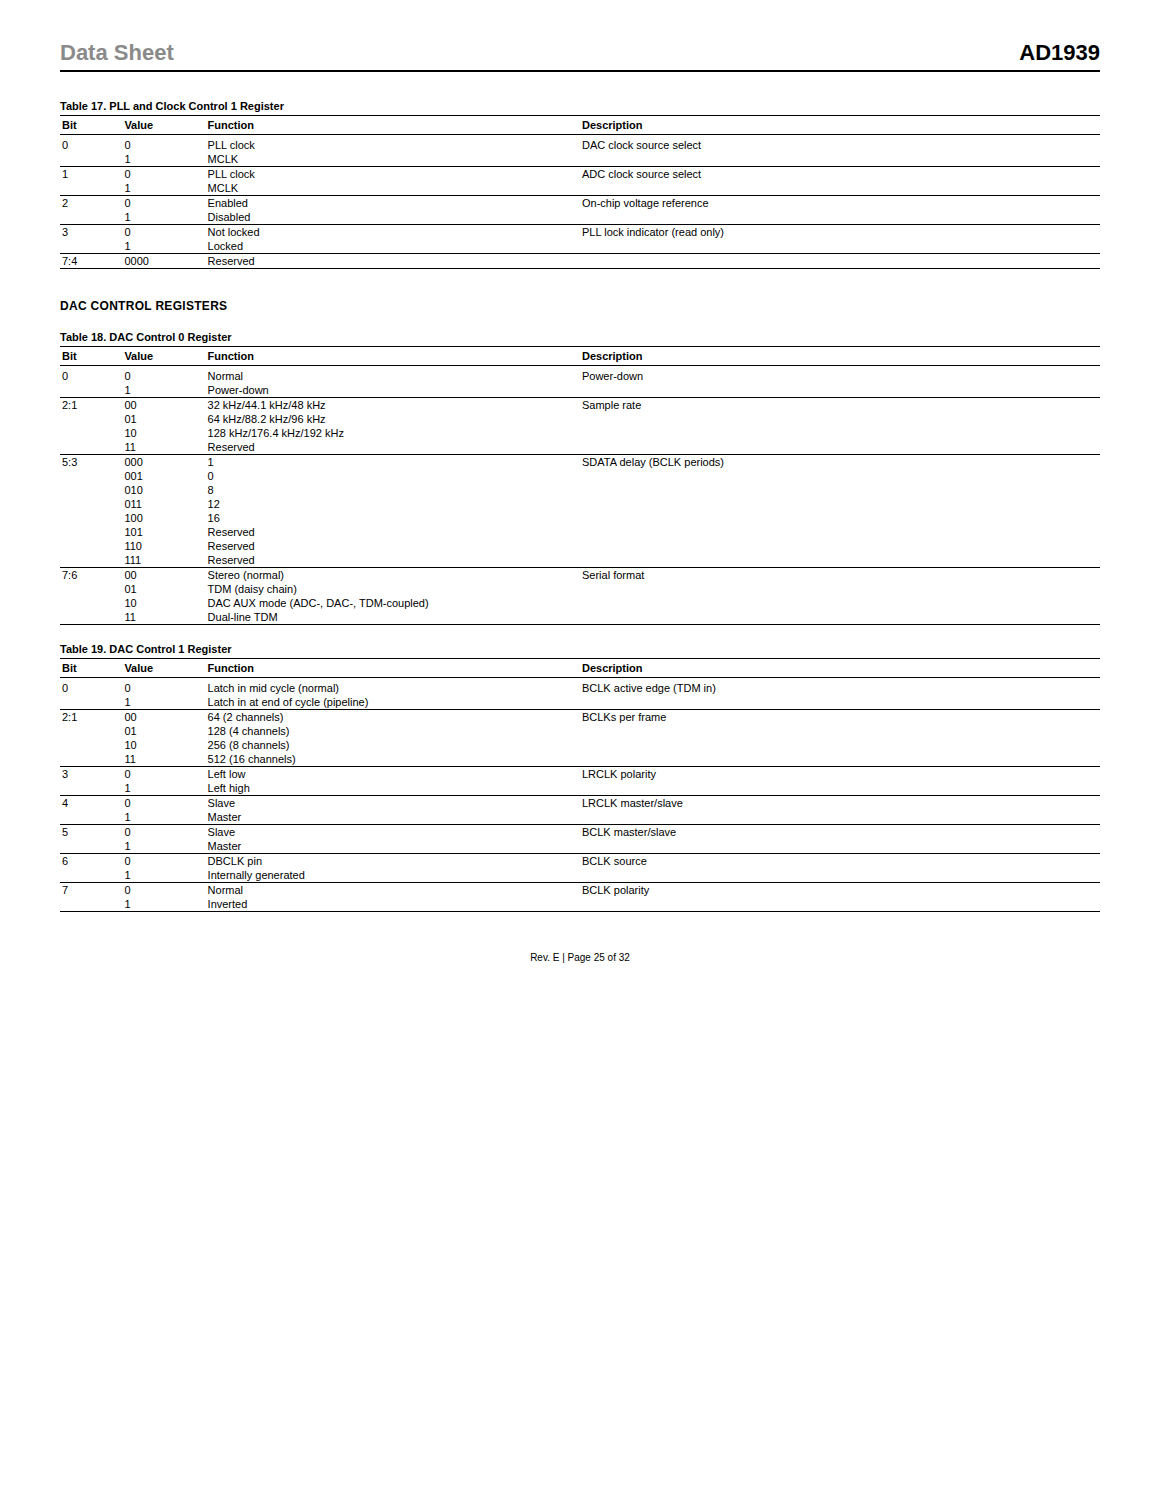Data Sheet
AD1939
Table 17. PLL and Clock Control 1 Register
| Bit | Value | Function | Description |
| --- | --- | --- | --- |
| 0 | 0 | PLL clock | DAC clock source select |
| | 1 | MCLK | |
| 1 | 0 | PLL clock | ADC clock source select |
| | 1 | MCLK | |
| 2 | 0 | Enabled | On-chip voltage reference |
| | 1 | Disabled | |
| 3 | 0 | Not locked | PLL lock indicator (read only) |
| | 1 | Locked | |
| 7:4 | 0000 | Reserved | |
DAC CONTROL REGISTERS
Table 18. DAC Control 0 Register
| Bit | Value | Function | Description |
| --- | --- | --- | --- |
| 0 | 0 | Normal | Power-down |
| | 1 | Power-down | |
| 2:1 | 00 | 32 kHz/44.1 kHz/48 kHz | Sample rate |
| | 01 | 64 kHz/88.2 kHz/96 kHz | |
| | 10 | 128 kHz/176.4 kHz/192 kHz | |
| | 11 | Reserved | |
| 5:3 | 000 | 1 | SDATA delay (BCLK periods) |
| | 001 | 0 | |
| | 010 | 8 | |
| | 011 | 12 | |
| | 100 | 16 | |
| | 101 | Reserved | |
| | 110 | Reserved | |
| | 111 | Reserved | |
| 7:6 | 00 | Stereo (normal) | Serial format |
| | 01 | TDM (daisy chain) | |
| | 10 | DAC AUX mode (ADC-, DAC-, TDM-coupled) | |
| | 11 | Dual-line TDM | |
Table 19. DAC Control 1 Register
| Bit | Value | Function | Description |
| --- | --- | --- | --- |
| 0 | 0 | Latch in mid cycle (normal) | BCLK active edge (TDM in) |
| | 1 | Latch in at end of cycle (pipeline) | |
| 2:1 | 00 | 64 (2 channels) | BCLKs per frame |
| | 01 | 128 (4 channels) | |
| | 10 | 256 (8 channels) | |
| | 11 | 512 (16 channels) | |
| 3 | 0 | Left low | LRCLK polarity |
| | 1 | Left high | |
| 4 | 0 | Slave | LRCLK master/slave |
| | 1 | Master | |
| 5 | 0 | Slave | BCLK master/slave |
| | 1 | Master | |
| 6 | 0 | DBCLK pin | BCLK source |
| | 1 | Internally generated | |
| 7 | 0 | Normal | BCLK polarity |
| | 1 | Inverted | |
Rev. E | Page 25 of 32